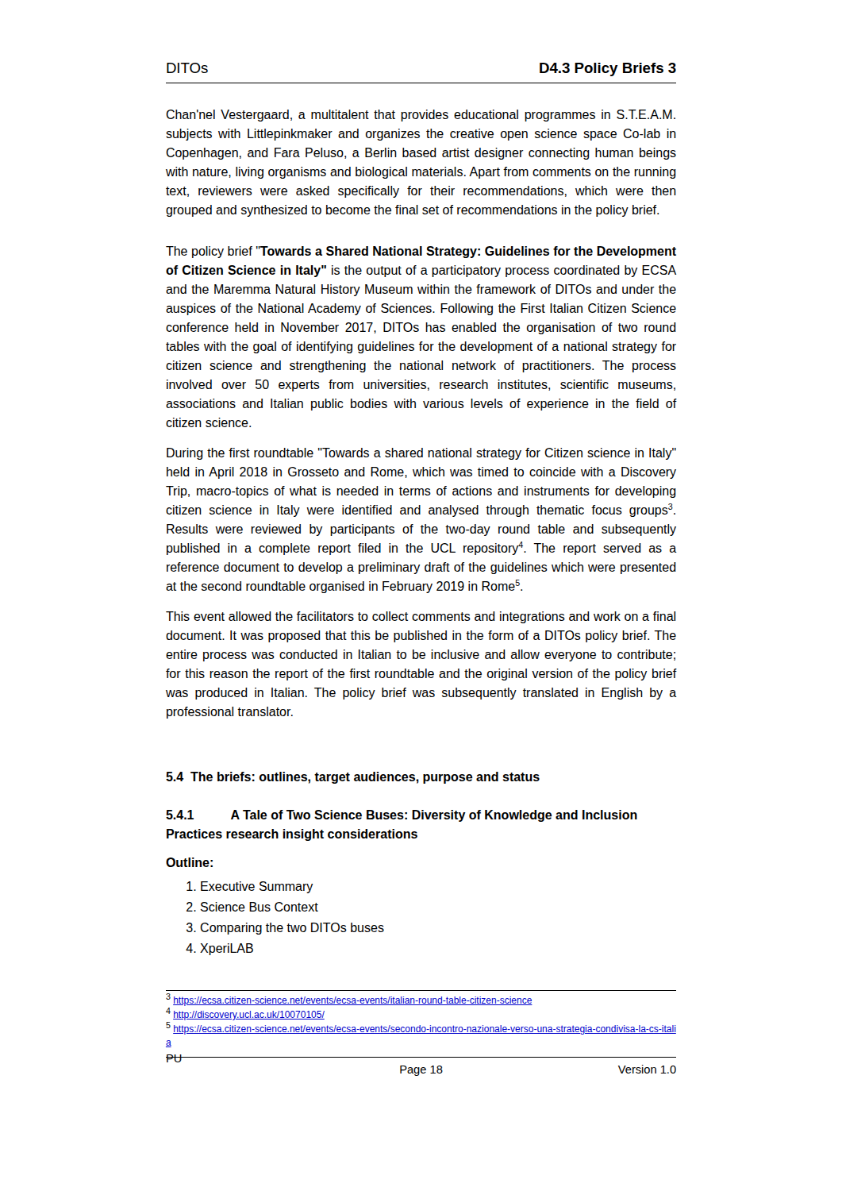DITOs
D4.3 Policy Briefs 3
Chan'nel Vestergaard, a multitalent that provides educational programmes in S.T.E.A.M. subjects with Littlepinkmaker and organizes the creative open science space Co-lab in Copenhagen, and Fara Peluso, a Berlin based artist designer connecting human beings with nature, living organisms and biological materials. Apart from comments on the running text, reviewers were asked specifically for their recommendations, which were then grouped and synthesized to become the final set of recommendations in the policy brief.
The policy brief "Towards a Shared National Strategy: Guidelines for the Development of Citizen Science in Italy" is the output of a participatory process coordinated by ECSA and the Maremma Natural History Museum within the framework of DITOs and under the auspices of the National Academy of Sciences. Following the First Italian Citizen Science conference held in November 2017, DITOs has enabled the organisation of two round tables with the goal of identifying guidelines for the development of a national strategy for citizen science and strengthening the national network of practitioners. The process involved over 50 experts from universities, research institutes, scientific museums, associations and Italian public bodies with various levels of experience in the field of citizen science.
During the first roundtable "Towards a shared national strategy for Citizen science in Italy" held in April 2018 in Grosseto and Rome, which was timed to coincide with a Discovery Trip, macro-topics of what is needed in terms of actions and instruments for developing citizen science in Italy were identified and analysed through thematic focus groups3. Results were reviewed by participants of the two-day round table and subsequently published in a complete report filed in the UCL repository4. The report served as a reference document to develop a preliminary draft of the guidelines which were presented at the second roundtable organised in February 2019 in Rome5.
This event allowed the facilitators to collect comments and integrations and work on a final document. It was proposed that this be published in the form of a DITOs policy brief. The entire process was conducted in Italian to be inclusive and allow everyone to contribute; for this reason the report of the first roundtable and the original version of the policy brief was produced in Italian. The policy brief was subsequently translated in English by a professional translator.
5.4 The briefs: outlines, target audiences, purpose and status
5.4.1 A Tale of Two Science Buses: Diversity of Knowledge and Inclusion Practices research insight considerations
Outline:
Executive Summary
Science Bus Context
Comparing the two DITOs buses
XperiLAB
3 https://ecsa.citizen-science.net/events/ecsa-events/italian-round-table-citizen-science
4 http://discovery.ucl.ac.uk/10070105/
5 https://ecsa.citizen-science.net/events/ecsa-events/secondo-incontro-nazionale-verso-una-strategia-condivisa-la-cs-italia
PU
Page 18
Version 1.0